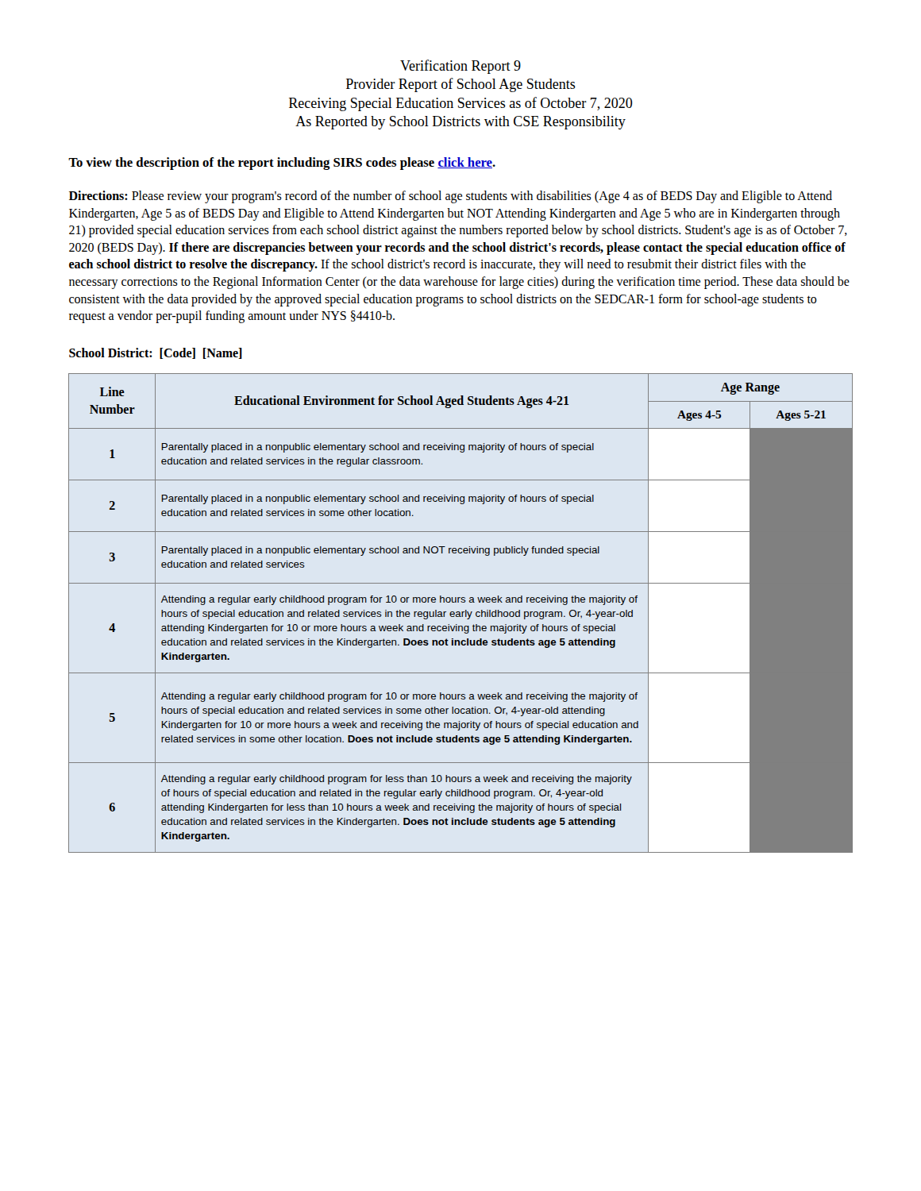Verification Report 9
Provider Report of School Age Students
Receiving Special Education Services as of October 7, 2020
As Reported by School Districts with CSE Responsibility
To view the description of the report including SIRS codes please click here.
Directions: Please review your program's record of the number of school age students with disabilities (Age 4 as of BEDS Day and Eligible to Attend Kindergarten, Age 5 as of BEDS Day and Eligible to Attend Kindergarten but NOT Attending Kindergarten and Age 5 who are in Kindergarten through 21) provided special education services from each school district against the numbers reported below by school districts. Student's age is as of October 7, 2020 (BEDS Day). If there are discrepancies between your records and the school district's records, please contact the special education office of each school district to resolve the discrepancy. If the school district's record is inaccurate, they will need to resubmit their district files with the necessary corrections to the Regional Information Center (or the data warehouse for large cities) during the verification time period. These data should be consistent with the data provided by the approved special education programs to school districts on the SEDCAR-1 form for school-age students to request a vendor per-pupil funding amount under NYS §4410-b.
School District: [Code] [Name]
| Line Number | Educational Environment for School Aged Students Ages 4-21 | Age Range |
| --- | --- | --- |
| Ages 4-5 | Ages 5-21 |
| 1 | Parentally placed in a nonpublic elementary school and receiving majority of hours of special education and related services in the regular classroom. | | |
| 2 | Parentally placed in a nonpublic elementary school and receiving majority of hours of special education and related services in some other location. | | |
| 3 | Parentally placed in a nonpublic elementary school and NOT receiving publicly funded special education and related services | | |
| 4 | Attending a regular early childhood program for 10 or more hours a week and receiving the majority of hours of special education and related services in the regular early childhood program. Or, 4-year-old attending Kindergarten for 10 or more hours a week and receiving the majority of hours of special education and related services in the Kindergarten. Does not include students age 5 attending Kindergarten. | | |
| 5 | Attending a regular early childhood program for 10 or more hours a week and receiving the majority of hours of special education and related services in some other location. Or, 4-year-old attending Kindergarten for 10 or more hours a week and receiving the majority of hours of special education and related services in some other location. Does not include students age 5 attending Kindergarten. | | |
| 6 | Attending a regular early childhood program for less than 10 hours a week and receiving the majority of hours of special education and related in the regular early childhood program. Or, 4-year-old attending Kindergarten for less than 10 hours a week and receiving the majority of hours of special education and related services in the Kindergarten. Does not include students age 5 attending Kindergarten. | | |